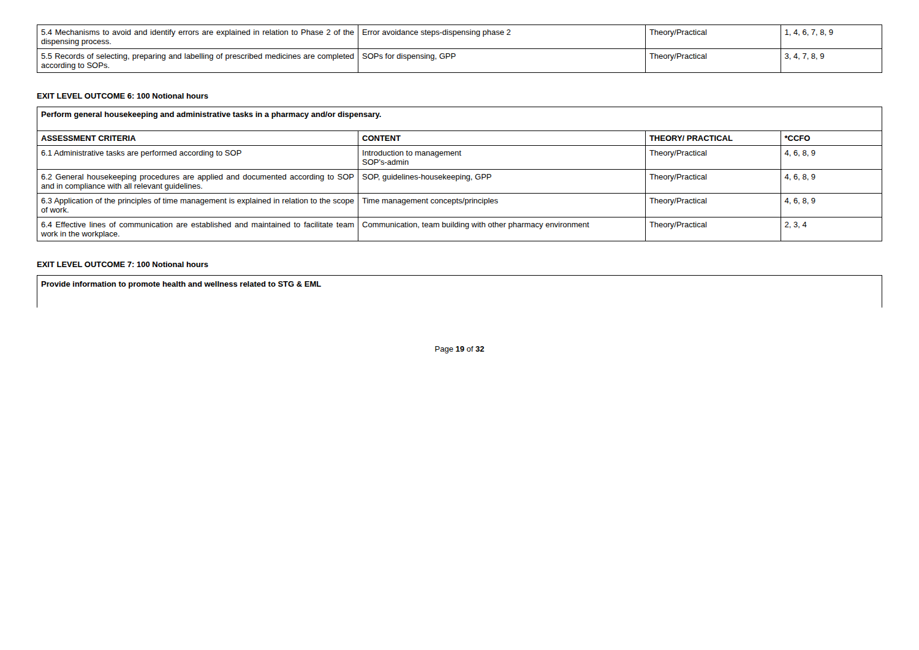| 5.4 Mechanisms to avoid and identify errors are explained in relation to Phase 2 of the dispensing process. | Error avoidance steps-dispensing phase 2 | Theory/Practical | 1, 4, 6, 7, 8, 9 |
| 5.5 Records of selecting, preparing and labelling of prescribed medicines are completed according to SOPs. | SOPs for dispensing, GPP | Theory/Practical | 3, 4, 7, 8, 9 |
EXIT LEVEL OUTCOME 6: 100 Notional hours
| Perform general housekeeping and administrative tasks in a pharmacy and/or dispensary. |
| ASSESSMENT CRITERIA | CONTENT | THEORY/ PRACTICAL | *CCFO |
| 6.1 Administrative tasks are performed according to SOP | Introduction to management SOP's-admin | Theory/Practical | 4, 6, 8, 9 |
| 6.2 General housekeeping procedures are applied and documented according to SOP and in compliance with all relevant guidelines. | SOP, guidelines-housekeeping, GPP | Theory/Practical | 4, 6, 8, 9 |
| 6.3 Application of the principles of time management is explained in relation to the scope of work. | Time management concepts/principles | Theory/Practical | 4, 6, 8, 9 |
| 6.4 Effective lines of communication are established and maintained to facilitate team work in the workplace. | Communication, team building with other pharmacy environment | Theory/Practical | 2, 3, 4 |
EXIT LEVEL OUTCOME 7: 100 Notional hours
Provide information to promote health and wellness related to STG & EML
Page 19 of 32